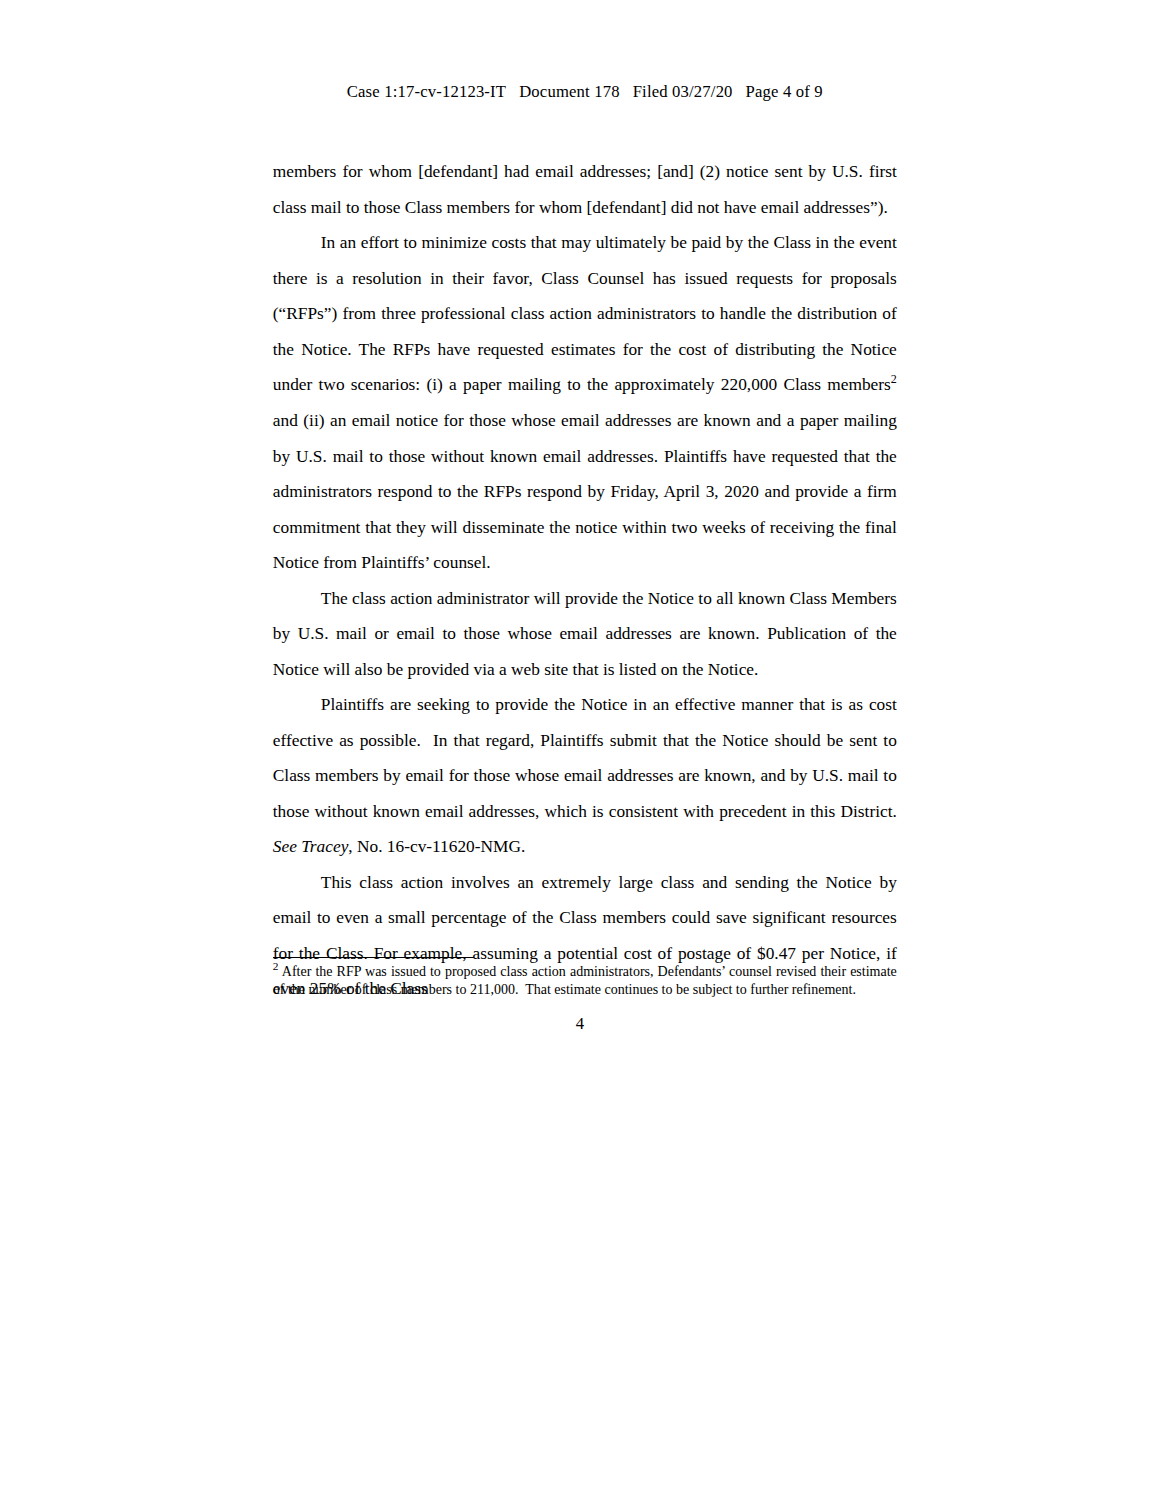Case 1:17-cv-12123-IT Document 178 Filed 03/27/20 Page 4 of 9
members for whom [defendant] had email addresses; [and] (2) notice sent by U.S. first class mail to those Class members for whom [defendant] did not have email addresses”).
In an effort to minimize costs that may ultimately be paid by the Class in the event there is a resolution in their favor, Class Counsel has issued requests for proposals (“RFPs”) from three professional class action administrators to handle the distribution of the Notice. The RFPs have requested estimates for the cost of distributing the Notice under two scenarios: (i) a paper mailing to the approximately 220,000 Class members2 and (ii) an email notice for those whose email addresses are known and a paper mailing by U.S. mail to those without known email addresses. Plaintiffs have requested that the administrators respond to the RFPs respond by Friday, April 3, 2020 and provide a firm commitment that they will disseminate the notice within two weeks of receiving the final Notice from Plaintiffs’ counsel.
The class action administrator will provide the Notice to all known Class Members by U.S. mail or email to those whose email addresses are known. Publication of the Notice will also be provided via a web site that is listed on the Notice.
Plaintiffs are seeking to provide the Notice in an effective manner that is as cost effective as possible. In that regard, Plaintiffs submit that the Notice should be sent to Class members by email for those whose email addresses are known, and by U.S. mail to those without known email addresses, which is consistent with precedent in this District. See Tracey, No. 16-cv-11620-NMG.
This class action involves an extremely large class and sending the Notice by email to even a small percentage of the Class members could save significant resources for the Class. For example, assuming a potential cost of postage of $0.47 per Notice, if even 25% of the Class
2 After the RFP was issued to proposed class action administrators, Defendants’ counsel revised their estimate of the number of class members to 211,000. That estimate continues to be subject to further refinement.
4